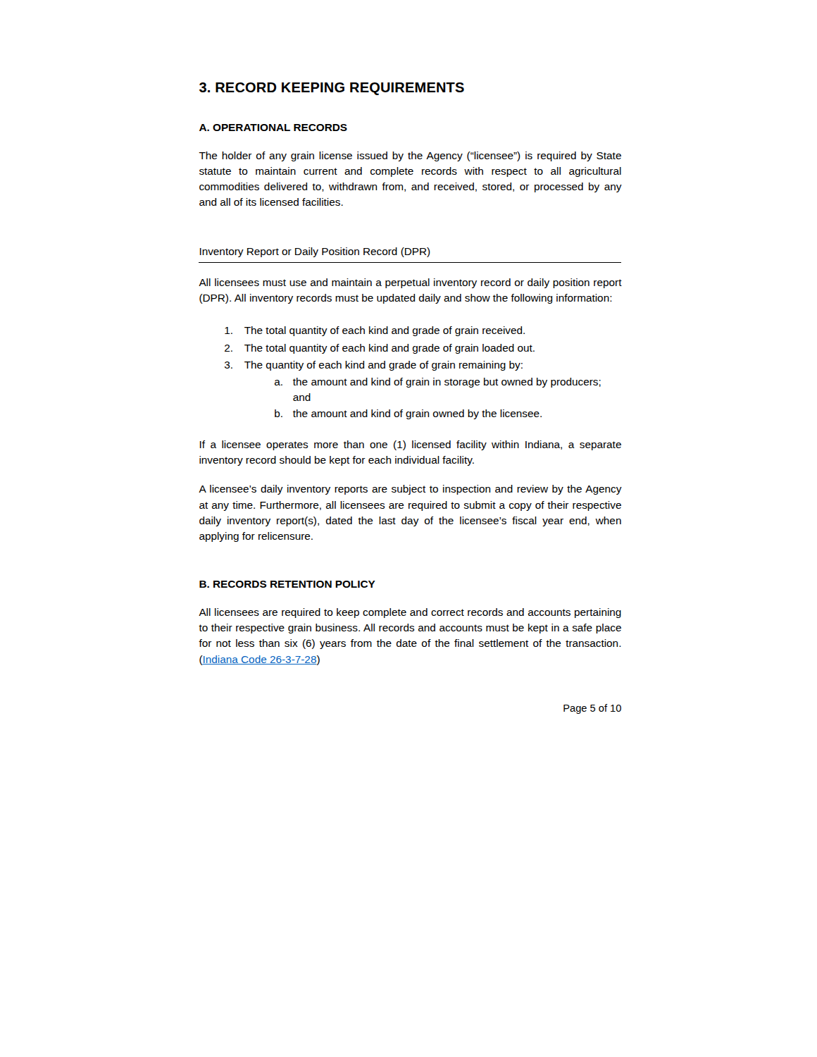3. RECORD KEEPING REQUIREMENTS
A. OPERATIONAL RECORDS
The holder of any grain license issued by the Agency (“licensee”) is required by State statute to maintain current and complete records with respect to all agricultural commodities delivered to, withdrawn from, and received, stored, or processed by any and all of its licensed facilities.
Inventory Report or Daily Position Record (DPR)
All licensees must use and maintain a perpetual inventory record or daily position report (DPR). All inventory records must be updated daily and show the following information:
The total quantity of each kind and grade of grain received.
The total quantity of each kind and grade of grain loaded out.
The quantity of each kind and grade of grain remaining by:
the amount and kind of grain in storage but owned by producers; and
the amount and kind of grain owned by the licensee.
If a licensee operates more than one (1) licensed facility within Indiana, a separate inventory record should be kept for each individual facility.
A licensee’s daily inventory reports are subject to inspection and review by the Agency at any time. Furthermore, all licensees are required to submit a copy of their respective daily inventory report(s), dated the last day of the licensee’s fiscal year end, when applying for relicensure.
B. RECORDS RETENTION POLICY
All licensees are required to keep complete and correct records and accounts pertaining to their respective grain business. All records and accounts must be kept in a safe place for not less than six (6) years from the date of the final settlement of the transaction. (Indiana Code 26-3-7-28)
Page 5 of 10